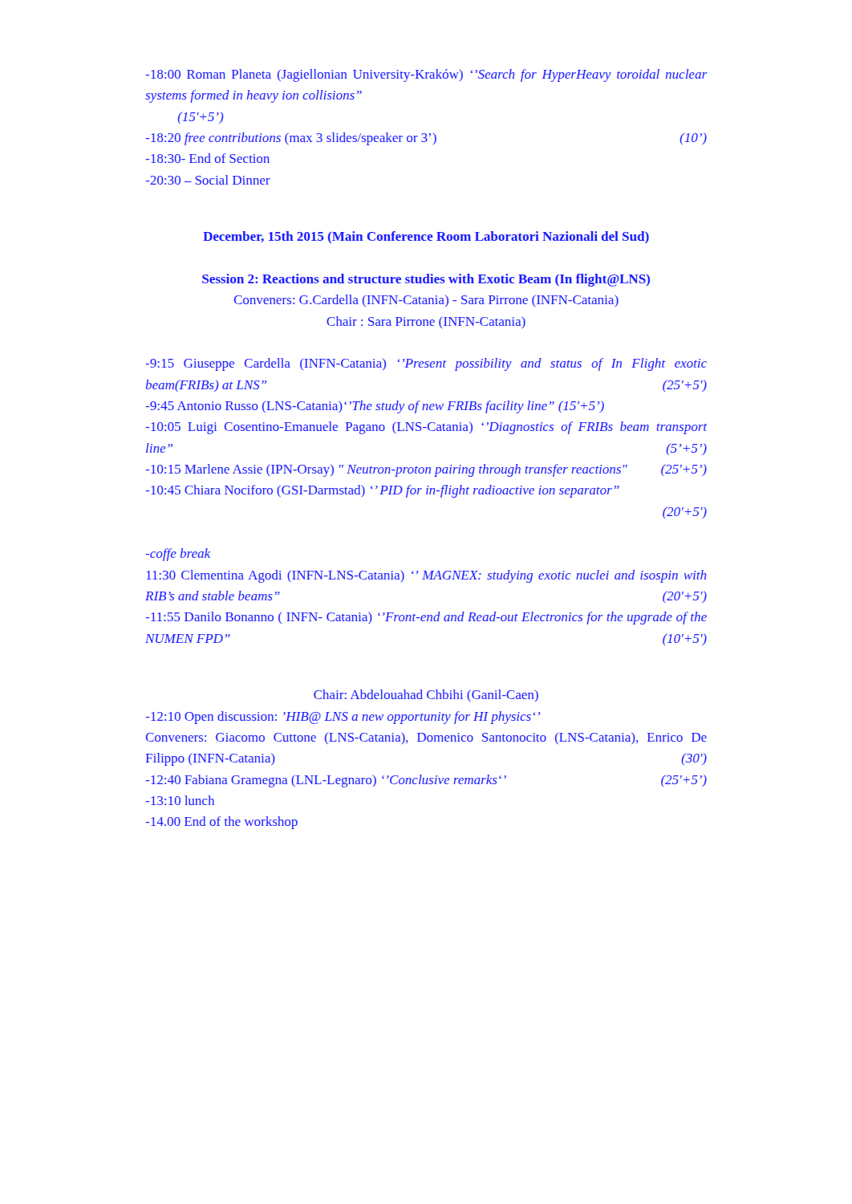-18:00 Roman Planeta (Jagiellonian University-Kraków) ‘’Search for HyperHeavy toroidal nuclear systems formed in heavy ion collisions”
(15'+5’)
-18:20 free contributions (max 3 slides/speaker or 3’) (10’)
-18:30- End of Section
-20:30 – Social Dinner
December, 15th 2015 (Main Conference Room Laboratori Nazionali del Sud)
Session 2: Reactions and structure studies with Exotic Beam (In flight@LNS)
Conveners: G.Cardella (INFN-Catania) - Sara Pirrone (INFN-Catania)
Chair : Sara Pirrone (INFN-Catania)
-9:15 Giuseppe Cardella (INFN-Catania) ‘’Present possibility and status of In Flight exotic beam(FRIBs) at LNS” (25'+5')
-9:45 Antonio Russo (LNS-Catania)‘’The study of new FRIBs facility line” (15'+5’)
-10:05 Luigi Cosentino-Emanuele Pagano (LNS-Catania) ‘’Diagnostics of FRIBs beam transport line” (5’+5’)
-10:15 Marlene Assie (IPN-Orsay) " Neutron-proton pairing through transfer reactions" (25'+5’)
-10:45 Chiara Nociforo (GSI-Darmstad) ‘’ PID for in-flight radioactive ion separator”
(20'+5')
-coffe break
11:30 Clementina Agodi (INFN-LNS-Catania) ‘’ MAGNEX: studying exotic nuclei and isospin with RIB’s and stable beams” (20'+5')
-11:55 Danilo Bonanno ( INFN- Catania) ‘’Front-end and Read-out Electronics for the upgrade of the NUMEN FPD” (10'+5')
Chair: Abdelouahad Chbihi (Ganil-Caen)
-12:10 Open discussion: ’HIB@ LNS a new opportunity for HI physics‘’
Conveners: Giacomo Cuttone (LNS-Catania), Domenico Santonocito (LNS-Catania), Enrico De Filippo (INFN-Catania) (30')
-12:40 Fabiana Gramegna (LNL-Legnaro) ‘’Conclusive remarks‘’ (25'+5’)
-13:10 lunch
-14.00 End of the workshop